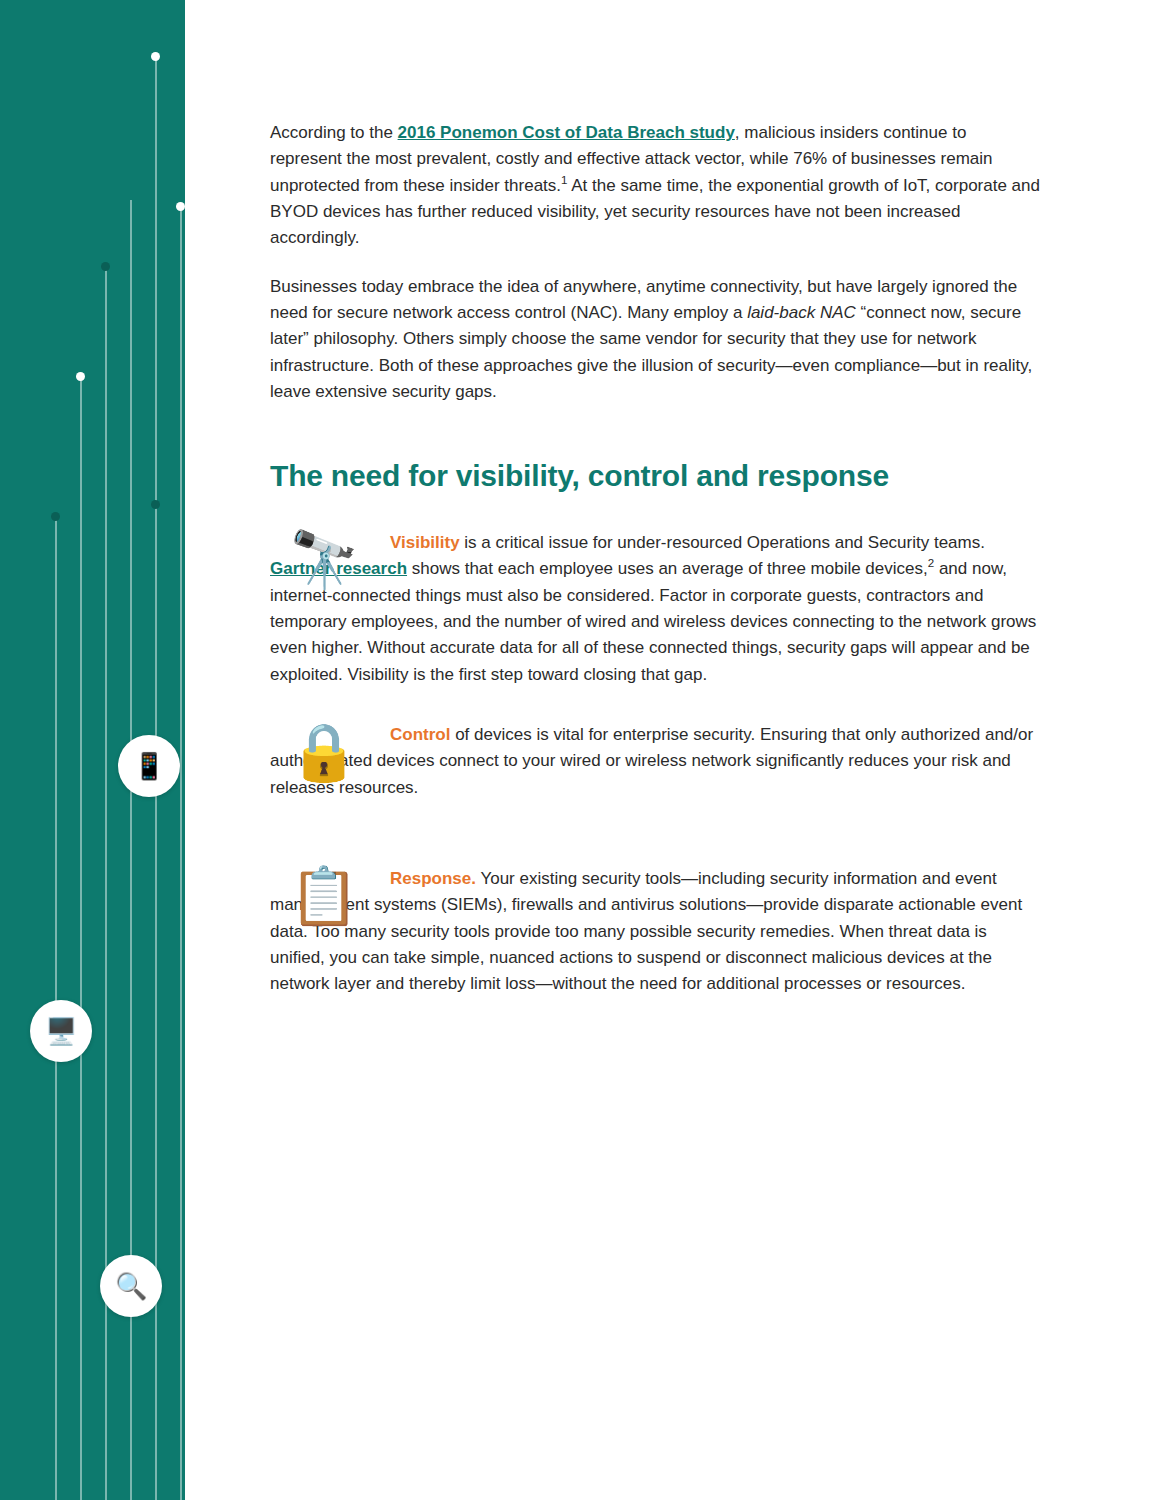📱
🖥️
🔍
According to the 2016 Ponemon Cost of Data Breach study, malicious insiders continue to represent the most prevalent, costly and effective attack vector, while 76% of businesses remain unprotected from these insider threats.1 At the same time, the exponential growth of IoT, corporate and BYOD devices has further reduced visibility, yet security resources have not been increased accordingly.
Businesses today embrace the idea of anywhere, anytime connectivity, but have largely ignored the need for secure network access control (NAC). Many employ a laid-back NAC “connect now, secure later” philosophy. Others simply choose the same vendor for security that they use for network infrastructure. Both of these approaches give the illusion of security—even compliance—but in reality, leave extensive security gaps.
The need for visibility, control and response
🔭
Visibility is a critical issue for under-resourced Operations and Security teams. Gartner research shows that each employee uses an average of three mobile devices,2 and now, internet-connected things must also be considered. Factor in corporate guests, contractors and temporary employees, and the number of wired and wireless devices connecting to the network grows even higher. Without accurate data for all of these connected things, security gaps will appear and be exploited. Visibility is the first step toward closing that gap.
🔒
Control of devices is vital for enterprise security. Ensuring that only authorized and/or authenticated devices connect to your wired or wireless network significantly reduces your risk and releases resources.
📋
Response. Your existing security tools—including security information and event management systems (SIEMs), firewalls and antivirus solutions—provide disparate actionable event data. Too many security tools provide too many possible security remedies. When threat data is unified, you can take simple, nuanced actions to suspend or disconnect malicious devices at the network layer and thereby limit loss—without the need for additional processes or resources.